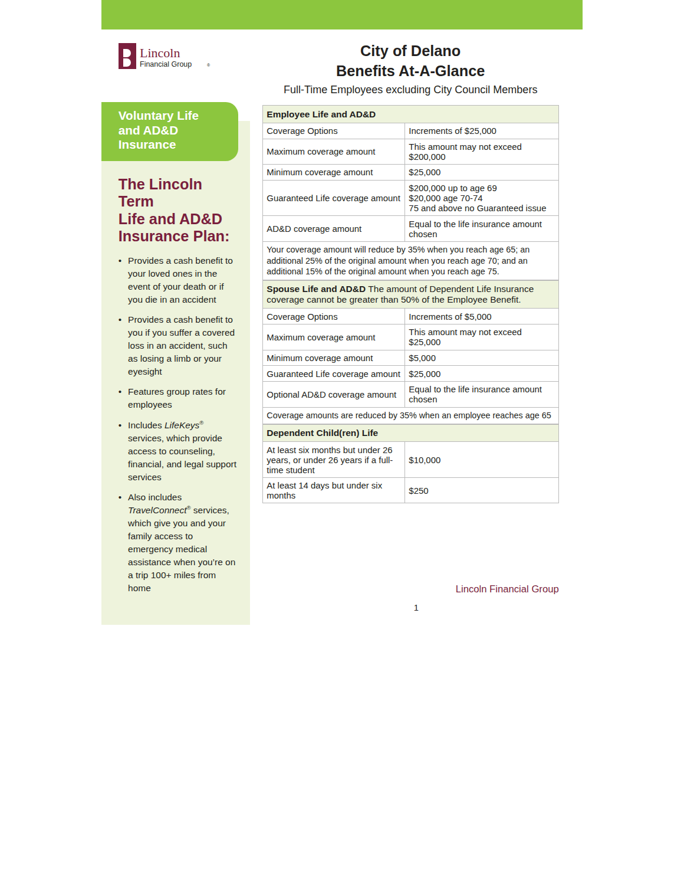Lincoln Financial Group ®
Voluntary Life and AD&D Insurance
The Lincoln Term
Life and AD&D
Insurance Plan:
Provides a cash benefit to your loved ones in the event of your death or if you die in an accident
Provides a cash benefit to you if you suffer a covered loss in an accident, such as losing a limb or your eyesight
Features group rates for employees
Includes LifeKeys® services, which provide access to counseling, financial, and legal support services
Also includes TravelConnect® services, which give you and your family access to emergency medical assistance when you’re on a trip 100+ miles from home
City of Delano
Benefits At-A-Glance
Full-Time Employees excluding City Council Members
| Employee Life and AD&D |
| --- |
| Coverage Options | Increments of $25,000 |
| Maximum coverage amount | This amount may not exceed $200,000 |
| Minimum coverage amount | $25,000 |
| Guaranteed Life coverage amount | $200,000 up to age 69 $20,000 age 70-74 75 and above no Guaranteed issue |
| AD&D coverage amount | Equal to the life insurance amount chosen |
| Your coverage amount will reduce by 35% when you reach age 65; an additional 25% of the original amount when you reach age 70; and an additional 15% of the original amount when you reach age 75. |
| Spouse Life and AD&D The amount of Dependent Life Insurance coverage cannot be greater than 50% of the Employee Benefit. |
| --- |
| Coverage Options | Increments of $5,000 |
| Maximum coverage amount | This amount may not exceed $25,000 |
| Minimum coverage amount | $5,000 |
| Guaranteed Life coverage amount | $25,000 |
| Optional AD&D coverage amount | Equal to the life insurance amount chosen |
| Coverage amounts are reduced by 35% when an employee reaches age 65 |
| Dependent Child(ren) Life |
| --- |
| At least six months but under 26 years, or under 26 years if a full-time student | $10,000 |
| At least 14 days but under six months | $250 |
Lincoln Financial Group
1